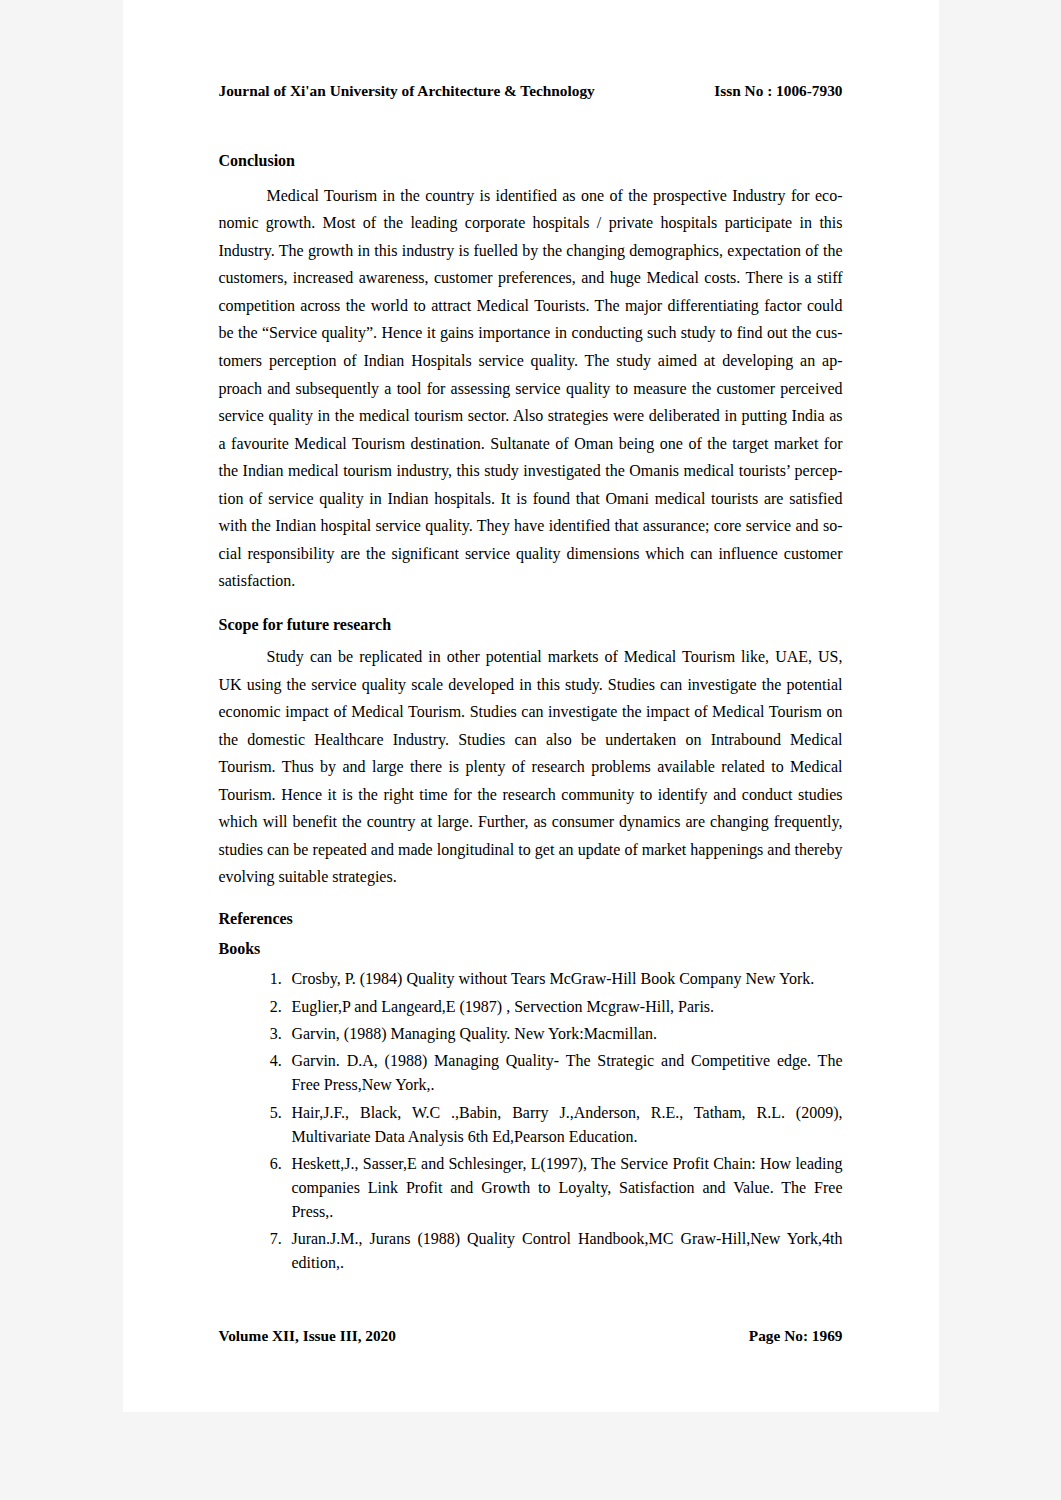Journal of Xi'an University of Architecture & Technology Issn No : 1006-7930
Conclusion
Medical Tourism in the country is identified as one of the prospective Industry for economic growth. Most of the leading corporate hospitals / private hospitals participate in this Industry. The growth in this industry is fuelled by the changing demographics, expectation of the customers, increased awareness, customer preferences, and huge Medical costs. There is a stiff competition across the world to attract Medical Tourists. The major differentiating factor could be the “Service quality”. Hence it gains importance in conducting such study to find out the customers perception of Indian Hospitals service quality. The study aimed at developing an approach and subsequently a tool for assessing service quality to measure the customer perceived service quality in the medical tourism sector. Also strategies were deliberated in putting India as a favourite Medical Tourism destination. Sultanate of Oman being one of the target market for the Indian medical tourism industry, this study investigated the Omanis medical tourists’ perception of service quality in Indian hospitals. It is found that Omani medical tourists are satisfied with the Indian hospital service quality. They have identified that assurance; core service and social responsibility are the significant service quality dimensions which can influence customer satisfaction.
Scope for future research
Study can be replicated in other potential markets of Medical Tourism like, UAE, US, UK using the service quality scale developed in this study. Studies can investigate the potential economic impact of Medical Tourism. Studies can investigate the impact of Medical Tourism on the domestic Healthcare Industry. Studies can also be undertaken on Intrabound Medical Tourism. Thus by and large there is plenty of research problems available related to Medical Tourism. Hence it is the right time for the research community to identify and conduct studies which will benefit the country at large. Further, as consumer dynamics are changing frequently, studies can be repeated and made longitudinal to get an update of market happenings and thereby evolving suitable strategies.
References
Books
Crosby, P. (1984) Quality without Tears McGraw-Hill Book Company New York.
Euglier,P and Langeard,E (1987) , Servection Mcgraw-Hill, Paris.
Garvin, (1988) Managing Quality. New York:Macmillan.
Garvin. D.A, (1988) Managing Quality- The Strategic and Competitive edge. The Free Press,New York,.
Hair,J.F., Black, W.C .,Babin, Barry J.,Anderson, R.E., Tatham, R.L. (2009), Multivariate Data Analysis 6th Ed,Pearson Education.
Heskett,J., Sasser,E and Schlesinger, L(1997), The Service Profit Chain: How leading companies Link Profit and Growth to Loyalty, Satisfaction and Value. The Free Press,.
Juran.J.M., Jurans (1988) Quality Control Handbook,MC Graw-Hill,New York,4th edition,.
Volume XII, Issue III, 2020 Page No: 1969